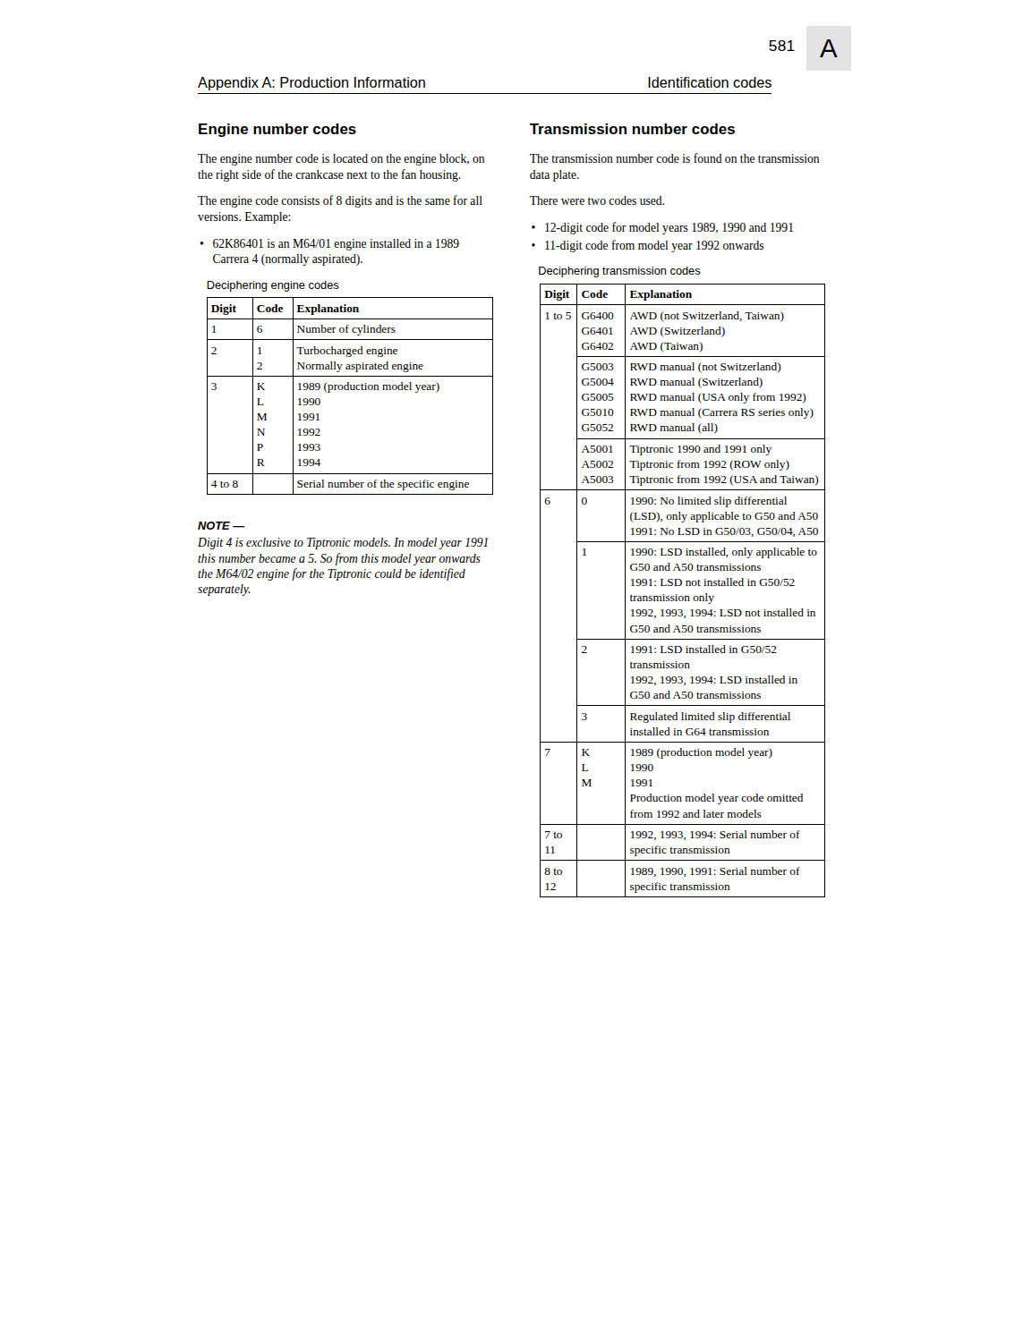581
A
Appendix A: Production Information
Identification codes
Engine number codes
The engine number code is located on the engine block, on the right side of the crankcase next to the fan housing.
The engine code consists of 8 digits and is the same for all versions. Example:
62K86401 is an M64/01 engine installed in a 1989 Carrera 4 (normally aspirated).
Deciphering engine codes
| Digit | Code | Explanation |
| --- | --- | --- |
| 1 | 6 | Number of cylinders |
| 2 | 1 2 | Turbocharged engine Normally aspirated engine |
| 3 | K L M N P R | 1989 (production model year) 1990 1991 1992 1993 1994 |
| 4 to 8 | | Serial number of the specific engine |
NOTE —
Digit 4 is exclusive to Tiptronic models. In model year 1991 this number became a 5. So from this model year onwards the M64/02 engine for the Tiptronic could be identified separately.
Transmission number codes
The transmission number code is found on the transmission data plate.
There were two codes used.
12-digit code for model years 1989, 1990 and 1991
11-digit code from model year 1992 onwards
Deciphering transmission codes
| Digit | Code | Explanation |
| --- | --- | --- |
| 1 to 5 | G6400 G6401 G6402 | AWD (not Switzerland, Taiwan) AWD (Switzerland) AWD (Taiwan) |
| G5003 G5004 G5005 G5010 G5052 | RWD manual (not Switzerland) RWD manual (Switzerland) RWD manual (USA only from 1992) RWD manual (Carrera RS series only) RWD manual (all) |
| A5001 A5002 A5003 | Tiptronic 1990 and 1991 only Tiptronic from 1992 (ROW only) Tiptronic from 1992 (USA and Taiwan) |
| 6 | 0 | 1990: No limited slip differential (LSD), only applicable to G50 and A50 1991: No LSD in G50/03, G50/04, A50 |
| 1 | 1990: LSD installed, only applicable to G50 and A50 transmissions 1991: LSD not installed in G50/52 transmission only 1992, 1993, 1994: LSD not installed in G50 and A50 transmissions |
| 2 | 1991: LSD installed in G50/52 transmission 1992, 1993, 1994: LSD installed in G50 and A50 transmissions |
| 3 | Regulated limited slip differential installed in G64 transmission |
| 7 | K L M | 1989 (production model year) 1990 1991 Production model year code omitted from 1992 and later models |
| 7 to 11 | | 1992, 1993, 1994: Serial number of specific transmission |
| 8 to 12 | | 1989, 1990, 1991: Serial number of specific transmission |